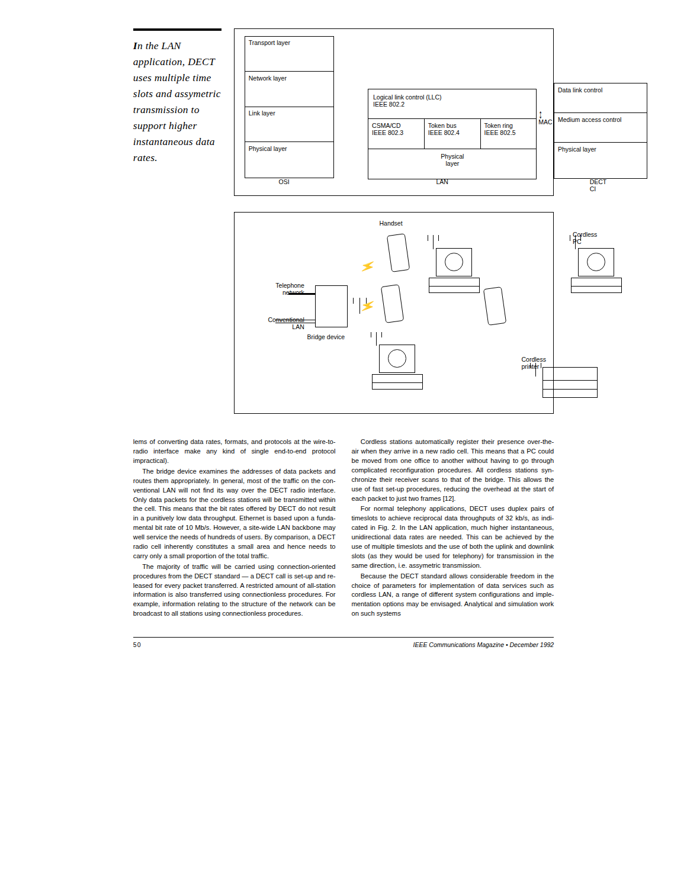In the LAN application, DECT uses multiple time slots and assymetric transmission to support higher instanta­neous data rates.
Transport layer
Network layer
Link layer
Physical layer
OSI
Logical link control (LLC)
IEEE 802.2
CSMA/CD
IEEE 802.3
Token bus
IEEE 802.4
Token ring
IEEE 802.5
Physical
layer
LAN
↕ MAC
Data link control
Medium access control
Physical layer
DECT CI
Handset
Cordless PC
Telephone
network
Conventional
LAN
Bridge device
Cordless printer
⚡
⚡
lems of converting data rates, formats, and proto­cols at the wire-to-radio interface make any kind of single end-to-end protocol impractical).
The bridge device examines the addresses of data packets and routes them appropriately. In gener­al, most of the traffic on the conventional LAN will not find its way over the DECT radio inter­face. Only data packets for the cordless stations will be transmitted within the cell. This means that the bit rates offered by DECT do not result in a punitively low data throughput. Ethernet is based upon a fundamental bit rate of 10 Mb/s. Howev­er, a site-wide LAN backbone may well service the needs of hundreds of users. By comparison, a DECT radio cell inherently constitutes a small area and hence needs to carry only a small pro­portion of the total traffic.
The majority of traffic will be carried using connection-oriented procedures from the DECT standard — a DECT call is set-up and released for every packet transferred. A restricted amount of all-station information is also transferred using connectionless procedures. For example, infor­mation relating to the structure of the network can be broadcast to all stations using connection­less procedures.
Cordless stations automatically register their pres­ence over-the-air when they arrive in a new radio cell. This means that a PC could be moved from one office to another without having to go through complicated reconfiguration procedures. All cordless stations synchronize their receiver scans to that of the bridge. This allows the use of fast set-up procedures, reducing the overhead at the start of each packet to just two frames [12].
For normal telephony applications, DECT uses duplex pairs of timeslots to achieve reciprocal data throughputs of 32 kb/s, as indicated in Fig. 2. In the LAN application, much higher instantaneous, unidirectional data rates are needed. This can be achieved by the use of multiple timeslots and the use of both the uplink and downlink slots (as they would be used for telephony) for transmission in the same direction, i.e. assymetric transmission.
Because the DECT standard allows consider­able freedom in the choice of parameters for im­plementation of data services such as cordless LAN, a range of different system configurations and implementation options may be envisaged. Analytical and simulation work on such systems
50
IEEE Communications Magazine • December 1992